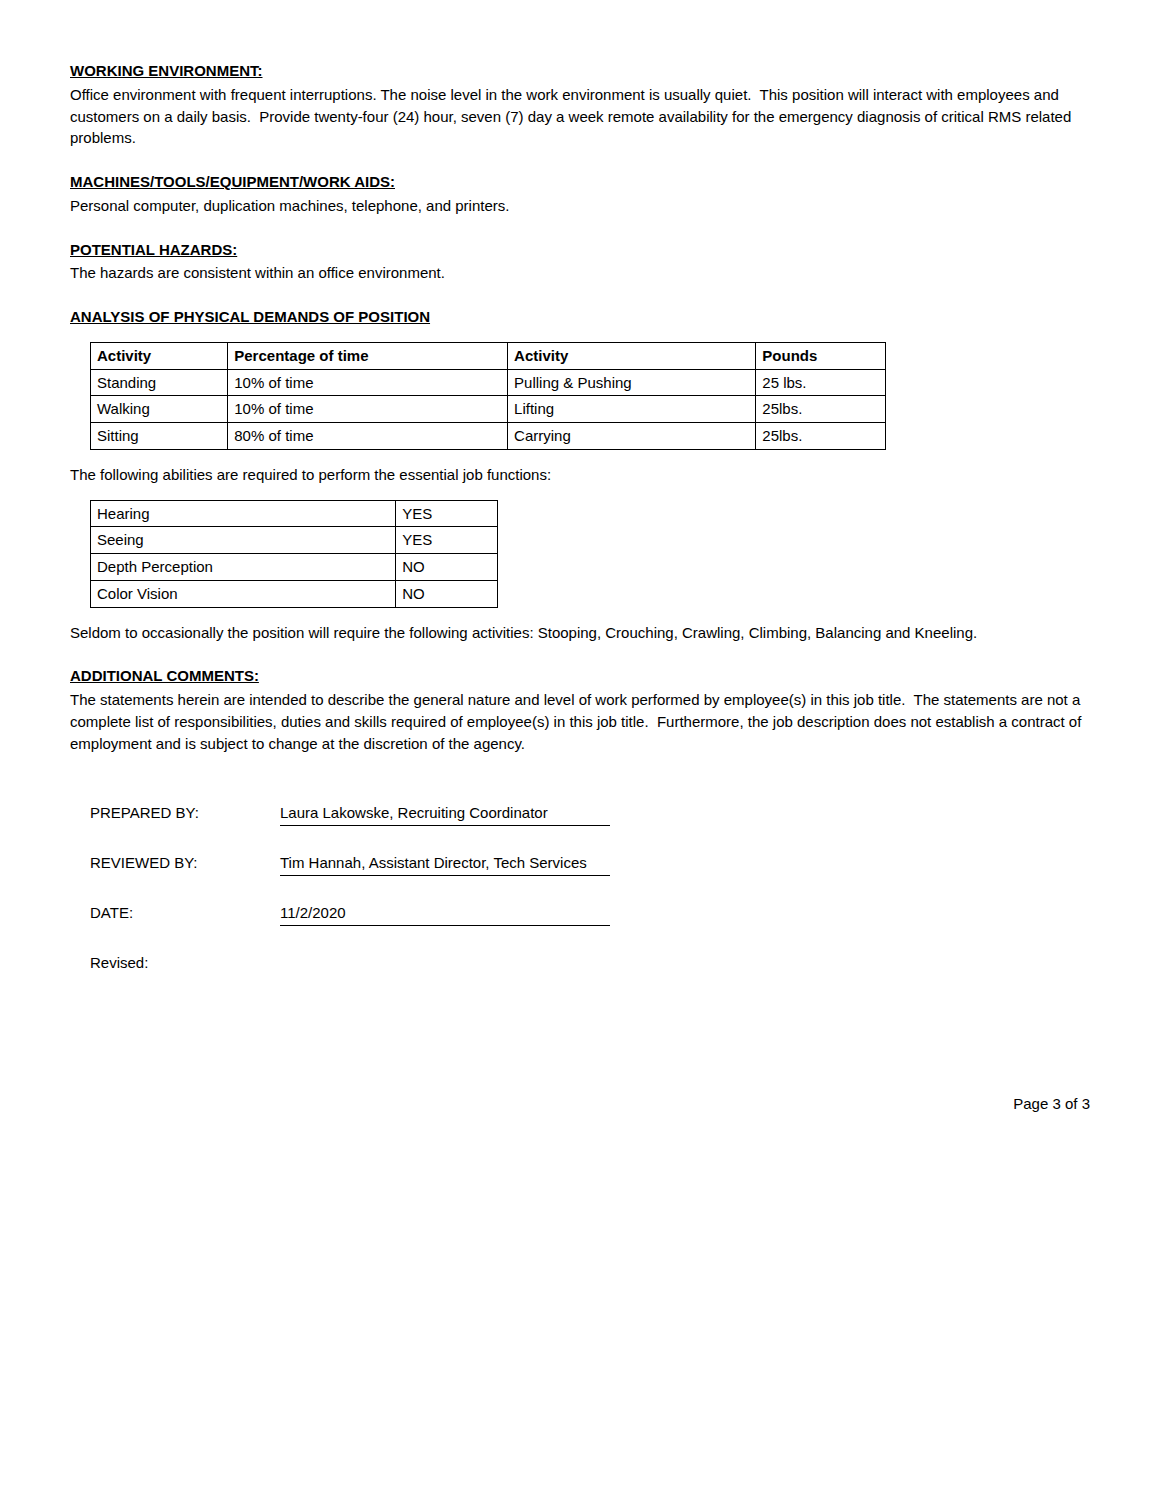Working Environment:
Office environment with frequent interruptions. The noise level in the work environment is usually quiet. This position will interact with employees and customers on a daily basis. Provide twenty-four (24) hour, seven (7) day a week remote availability for the emergency diagnosis of critical RMS related problems.
Machines/Tools/Equipment/Work Aids:
Personal computer, duplication machines, telephone, and printers.
Potential Hazards:
The hazards are consistent within an office environment.
Analysis of Physical Demands of Position
| Activity | Percentage of time | Activity | Pounds |
| --- | --- | --- | --- |
| Standing | 10% of time | Pulling & Pushing | 25 lbs. |
| Walking | 10% of time | Lifting | 25lbs. |
| Sitting | 80% of time | Carrying | 25lbs. |
The following abilities are required to perform the essential job functions:
| Hearing | YES |
| Seeing | YES |
| Depth Perception | NO |
| Color Vision | NO |
Seldom to occasionally the position will require the following activities: Stooping, Crouching, Crawling, Climbing, Balancing and Kneeling.
Additional Comments:
The statements herein are intended to describe the general nature and level of work performed by employee(s) in this job title. The statements are not a complete list of responsibilities, duties and skills required of employee(s) in this job title. Furthermore, the job description does not establish a contract of employment and is subject to change at the discretion of the agency.
PREPARED BY:
Laura Lakowske, Recruiting Coordinator
REVIEWED BY:
Tim Hannah, Assistant Director, Tech Services
DATE:
11/2/2020
Revised:
Page 3 of 3